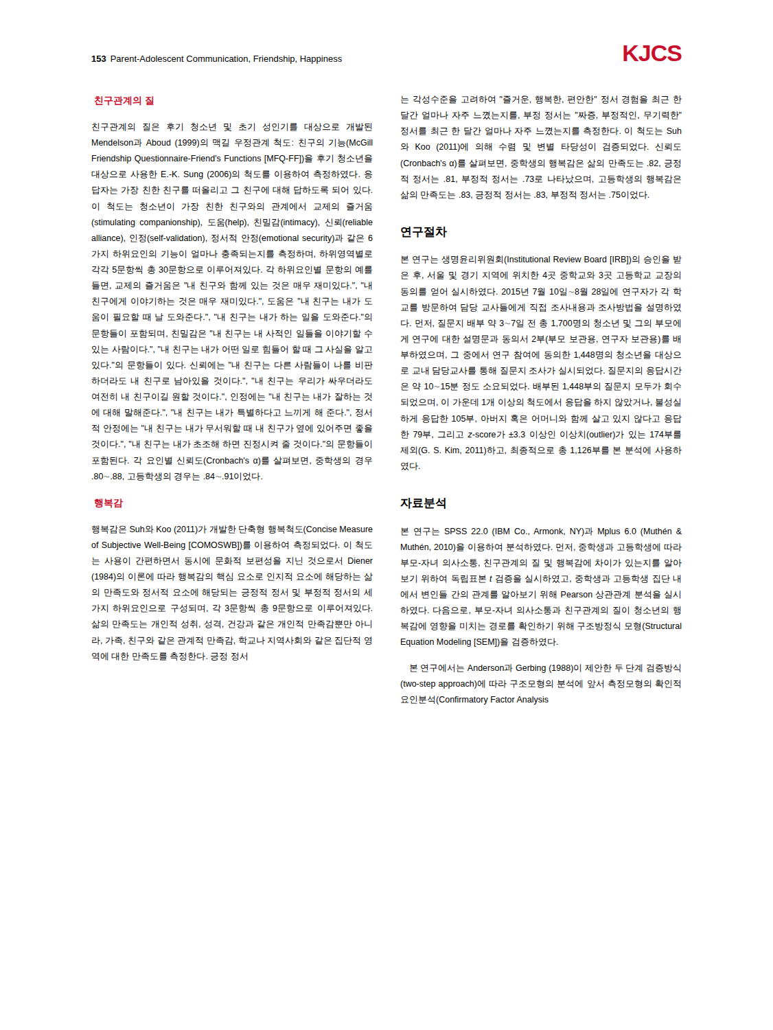153 Parent-Adolescent Communication, Friendship, Happiness
KJCS
친구관계의 질
친구관계의 질은 후기 청소년 및 초기 성인기를 대상으로 개발된 Mendelson과 Aboud (1999)의 맥길 우정관계 척도: 친구의 기능(McGill Friendship Questionnaire-Friend's Functions [MFQ-FF])을 후기 청소년을 대상으로 사용한 E.-K. Sung (2006)의 척도를 이용하여 측정하였다. 응답자는 가장 친한 친구를 떠올리고 그 친구에 대해 답하도록 되어 있다. 이 척도는 청소년이 가장 친한 친구와의 관계에서 교제의 즐거움(stimulating companionship), 도움(help), 친밀감(intimacy), 신뢰(reliable alliance), 인정(self-validation), 정서적 안정(emotional security)과 같은 6가지 하위요인의 기능이 얼마나 충족되는지를 측정하며, 하위영역별로 각각 5문항씩 총 30문항으로 이루어져있다. 각 하위요인별 문항의 예를 들면, 교제의 즐거움은 "내 친구와 함께 있는 것은 매우 재미있다.", "내 친구에게 이야기하는 것은 매우 재미있다.", 도움은 "내 친구는 내가 도움이 필요할 때 날 도와준다.", "내 친구는 내가 하는 일을 도와준다."의 문항들이 포함되며, 친밀감은 "내 친구는 내 사적인 일들을 이야기할 수 있는 사람이다.", "내 친구는 내가 어떤 일로 힘들어 할 때 그 사실을 알고 있다."의 문항들이 있다. 신뢰에는 "내 친구는 다른 사람들이 나를 비판하더라도 내 친구로 남아있을 것이다.", "내 친구는 우리가 싸우더라도 여전히 내 친구이길 원할 것이다.", 인정에는 "내 친구는 내가 잘하는 것에 대해 말해준다.", "내 친구는 내가 특별하다고 느끼게 해 준다.", 정서적 안정에는 "내 친구는 내가 무서워할 때 내 친구가 옆에 있어주면 좋을 것이다.", "내 친구는 내가 초조해 하면 진정시켜 줄 것이다."의 문항들이 포함된다. 각 요인별 신뢰도(Cronbach's α)를 살펴보면, 중학생의 경우 .80∼.88, 고등학생의 경우는 .84∼.91이었다.
행복감
행복감은 Suh와 Koo (2011)가 개발한 단축형 행복척도(Concise Measure of Subjective Well-Being [COMOSWB])를 이용하여 측정되었다. 이 척도는 사용이 간편하면서 동시에 문화적 보편성을 지닌 것으로서 Diener (1984)의 이론에 따라 행복감의 핵심 요소로 인지적 요소에 해당하는 삶의 만족도와 정서적 요소에 해당되는 긍정적 정서 및 부정적 정서의 세 가지 하위요인으로 구성되며, 각 3문항씩 총 9문항으로 이루어져있다. 삶의 만족도는 개인적 성취, 성격, 건강과 같은 개인적 만족감뿐만 아니라, 가족, 친구와 같은 관계적 만족감, 학교나 지역사회와 같은 집단적 영역에 대한 만족도를 측정한다. 긍정 정서
는 각성수준을 고려하여 "즐거운, 행복한, 편안한" 정서 경험을 최근 한 달간 얼마나 자주 느꼈는지를, 부정 정서는 "짜증, 부정적인, 무기력한" 정서를 최근 한 달간 얼마나 자주 느꼈는지를 측정한다. 이 척도는 Suh와 Koo (2011)에 의해 수렴 및 변별 타당성이 검증되었다. 신뢰도(Cronbach's α)를 살펴보면, 중학생의 행복감은 삶의 만족도는 .82, 긍정적 정서는 .81, 부정적 정서는 .73로 나타났으며, 고등학생의 행복감은 삶의 만족도는 .83, 긍정적 정서는 .83, 부정적 정서는 .75이었다.
연구절차
본 연구는 생명윤리위원회(Institutional Review Board [IRB])의 승인을 받은 후, 서울 및 경기 지역에 위치한 4곳 중학교와 3곳 고등학교 교장의 동의를 얻어 실시하였다. 2015년 7월 10일∼8월 28일에 연구자가 각 학교를 방문하여 담당 교사들에게 직접 조사내용과 조사방법을 설명하였다. 먼저, 질문지 배부 약 3∼7일 전 총 1,700명의 청소년 및 그의 부모에게 연구에 대한 설명문과 동의서 2부(부모 보관용, 연구자 보관용)를 배부하였으며, 그 중에서 연구 참여에 동의한 1,448명의 청소년을 대상으로 교내 담당교사를 통해 질문지 조사가 실시되었다. 질문지의 응답시간은 약 10∼15분 정도 소요되었다. 배부된 1,448부의 질문지 모두가 회수되었으며, 이 가운데 1개 이상의 척도에서 응답을 하지 않았거나, 불성실하게 응답한 105부, 아버지 혹은 어머니와 함께 살고 있지 않다고 응답한 79부, 그리고 z-score가 ±3.3 이상인 이상치(outlier)가 있는 174부를 제외(G. S. Kim, 2011)하고, 최종적으로 총 1,126부를 본 분석에 사용하였다.
자료분석
본 연구는 SPSS 22.0 (IBM Co., Armonk, NY)과 Mplus 6.0 (Muthén & Muthén, 2010)을 이용하여 분석하였다. 먼저, 중학생과 고등학생에 따라 부모-자녀 의사소통, 친구관계의 질 및 행복감에 차이가 있는지를 알아보기 위하여 독립표본 t 검증을 실시하였고, 중학생과 고등학생 집단 내에서 변인들 간의 관계를 알아보기 위해 Pearson 상관관계 분석을 실시하였다. 다음으로, 부모-자녀 의사소통과 친구관계의 질이 청소년의 행복감에 영향을 미치는 경로를 확인하기 위해 구조방정식 모형(Structural Equation Modeling [SEM])을 검증하였다.
본 연구에서는 Anderson과 Gerbing (1988)이 제안한 두 단계 검증방식(two-step approach)에 따라 구조모형의 분석에 앞서 측정모형의 확인적 요인분석(Confirmatory Factor Analysis